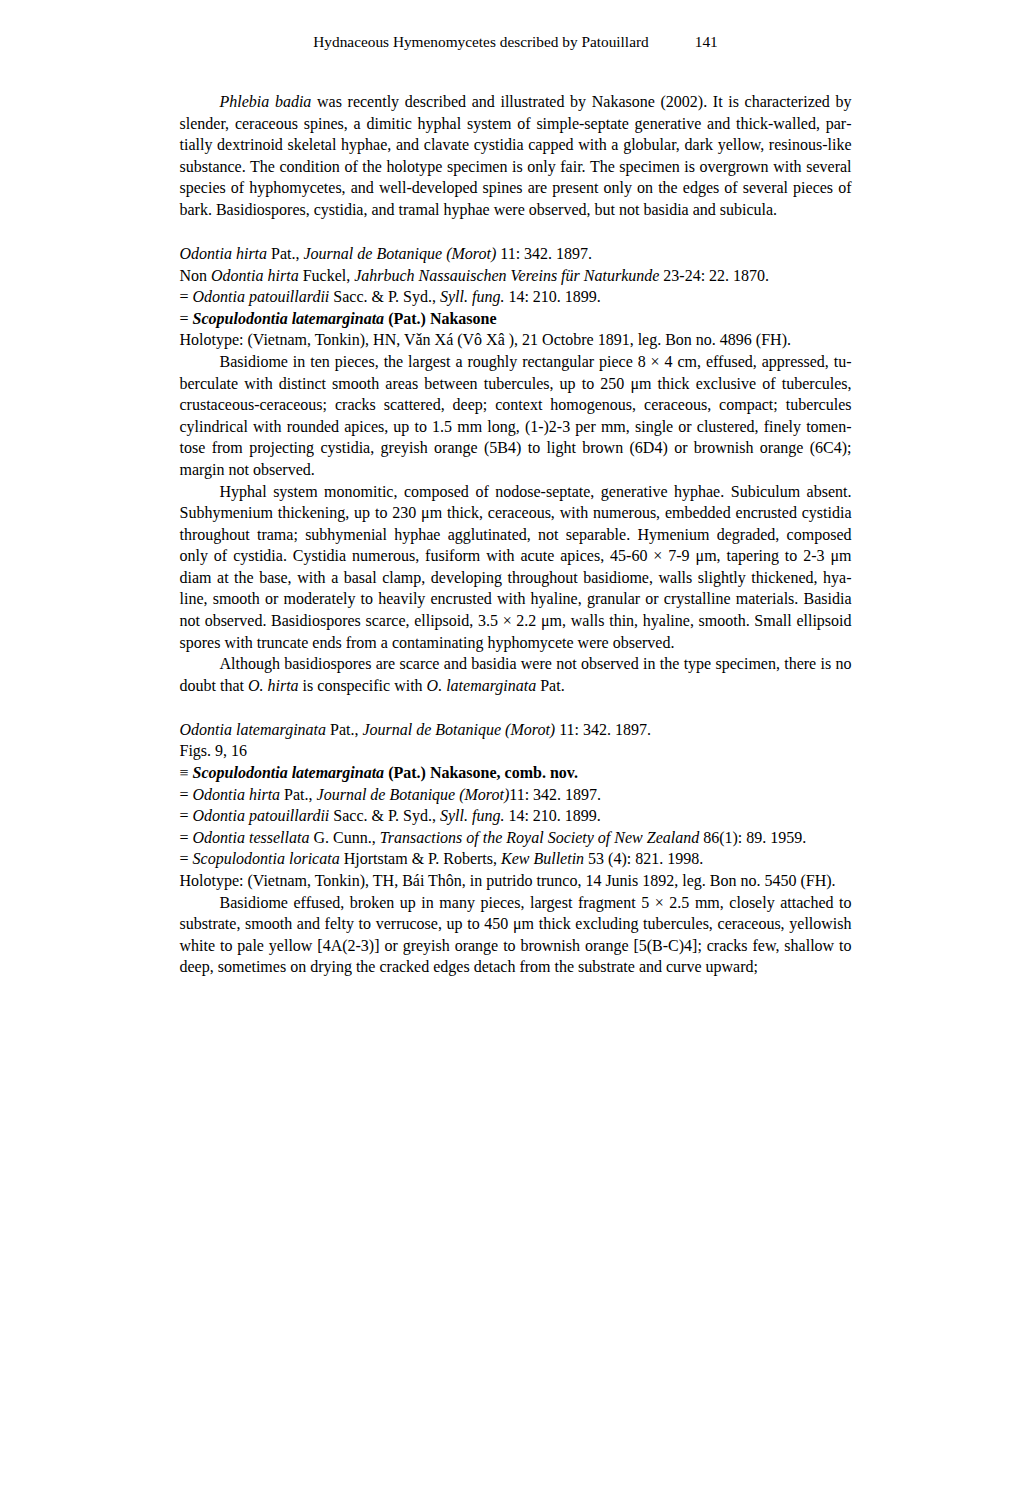Hydnaceous Hymenomycetes described by Patouillard 141
Phlebia badia was recently described and illustrated by Nakasone (2002). It is characterized by slender, ceraceous spines, a dimitic hyphal system of simple-septate generative and thick-walled, partially dextrinoid skeletal hyphae, and clavate cystidia capped with a globular, dark yellow, resinous-like substance. The condition of the holotype specimen is only fair. The specimen is overgrown with several species of hyphomycetes, and well-developed spines are present only on the edges of several pieces of bark. Basidiospores, cystidia, and tramal hyphae were observed, but not basidia and subicula.
Odontia hirta Pat., Journal de Botanique (Morot) 11: 342. 1897.
Non Odontia hirta Fuckel, Jahrbuch Nassauischen Vereins für Naturkunde 23-24: 22. 1870.
= Odontia patouillardii Sacc. & P. Syd., Syll. fung. 14: 210. 1899.
= Scopulodontia latemarginata (Pat.) Nakasone
Holotype: (Vietnam, Tonkin), HN, Vǎn Xá (Vô Xâ ), 21 Octobre 1891, leg. Bon no. 4896 (FH).
Basidiome in ten pieces, the largest a roughly rectangular piece 8 × 4 cm, effused, appressed, tuberculate with distinct smooth areas between tubercules, up to 250 μm thick exclusive of tubercules, crustaceous-ceraceous; cracks scattered, deep; context homogenous, ceraceous, compact; tubercules cylindrical with rounded apices, up to 1.5 mm long, (1-)2-3 per mm, single or clustered, finely tomentose from projecting cystidia, greyish orange (5B4) to light brown (6D4) or brownish orange (6C4); margin not observed.
Hyphal system monomitic, composed of nodose-septate, generative hyphae. Subiculum absent. Subhymenium thickening, up to 230 μm thick, ceraceous, with numerous, embedded encrusted cystidia throughout trama; subhymenial hyphae agglutinated, not separable. Hymenium degraded, composed only of cystidia. Cystidia numerous, fusiform with acute apices, 45-60 × 7-9 μm, tapering to 2-3 μm diam at the base, with a basal clamp, developing throughout basidiome, walls slightly thickened, hyaline, smooth or moderately to heavily encrusted with hyaline, granular or crystalline materials. Basidia not observed. Basidiospores scarce, ellipsoid, 3.5 × 2.2 μm, walls thin, hyaline, smooth. Small ellipsoid spores with truncate ends from a contaminating hyphomycete were observed.
Although basidiospores are scarce and basidia were not observed in the type specimen, there is no doubt that O. hirta is conspecific with O. latemarginata Pat.
Odontia latemarginata Pat., Journal de Botanique (Morot) 11: 342. 1897.
Figs. 9, 16
≡ Scopulodontia latemarginata (Pat.) Nakasone, comb. nov.
= Odontia hirta Pat., Journal de Botanique (Morot) 11: 342. 1897.
= Odontia patouillardii Sacc. & P. Syd., Syll. fung. 14: 210. 1899.
= Odontia tessellata G. Cunn., Transactions of the Royal Society of New Zealand 86(1): 89. 1959.
= Scopulodontia loricata Hjortstam & P. Roberts, Kew Bulletin 53 (4): 821. 1998.
Holotype: (Vietnam, Tonkin), TH, Bái Thôn, in putrido trunco, 14 Junis 1892, leg. Bon no. 5450 (FH).
Basidiome effused, broken up in many pieces, largest fragment 5 × 2.5 mm, closely attached to substrate, smooth and felty to verrucose, up to 450 μm thick excluding tubercules, ceraceous, yellowish white to pale yellow [4A(2-3)] or greyish orange to brownish orange [5(B-C)4]; cracks few, shallow to deep, sometimes on drying the cracked edges detach from the substrate and curve upward;